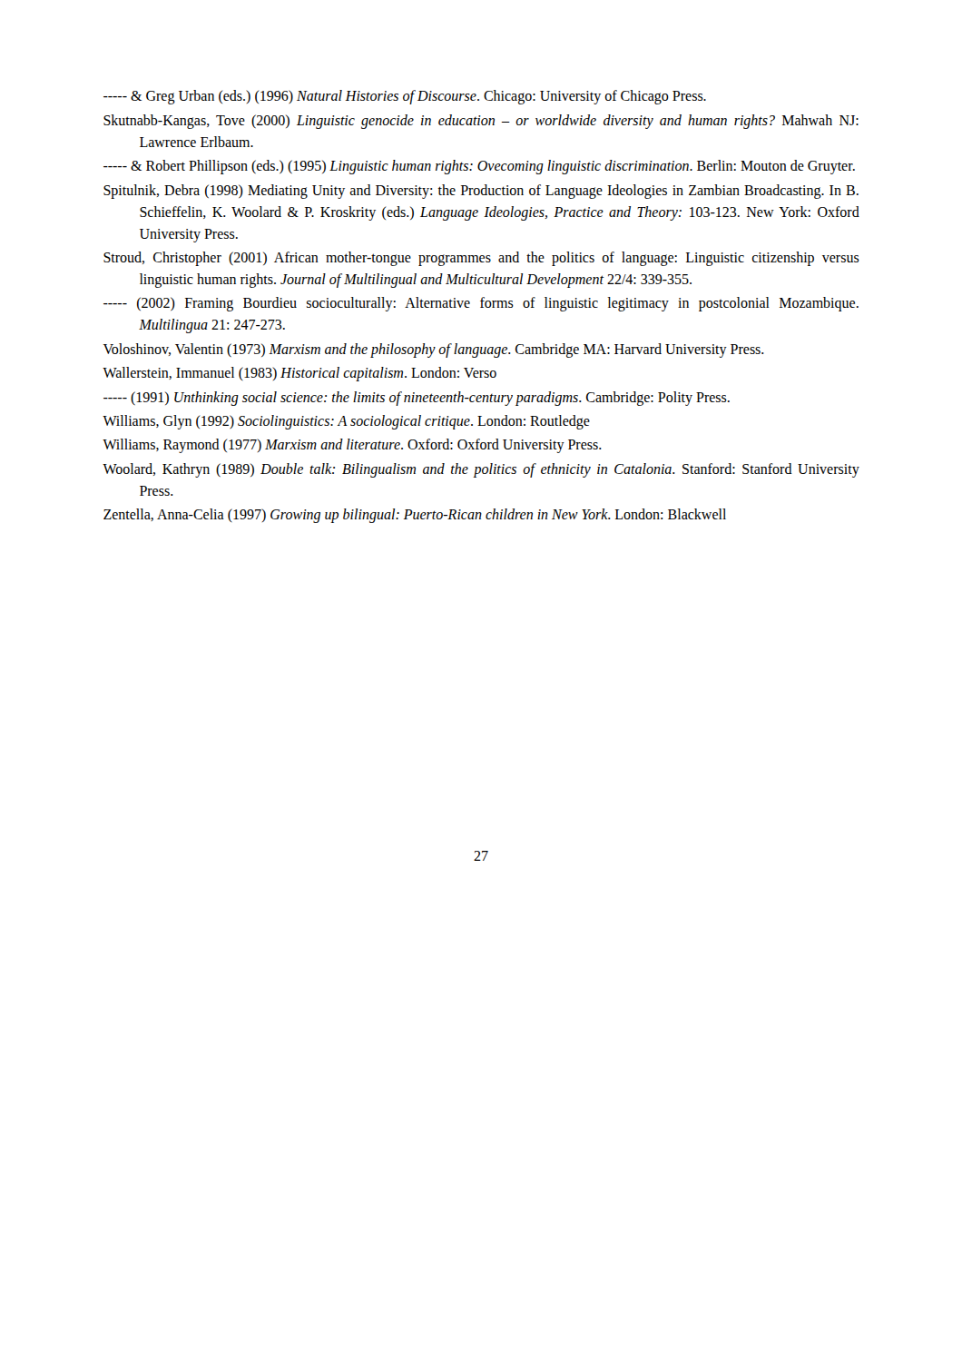----- & Greg Urban (eds.) (1996) Natural Histories of Discourse. Chicago: University of Chicago Press.
Skutnabb-Kangas, Tove (2000) Linguistic genocide in education – or worldwide diversity and human rights? Mahwah NJ: Lawrence Erlbaum.
----- & Robert Phillipson (eds.) (1995) Linguistic human rights: Ovecoming linguistic discrimination. Berlin: Mouton de Gruyter.
Spitulnik, Debra (1998) Mediating Unity and Diversity: the Production of Language Ideologies in Zambian Broadcasting. In B. Schieffelin, K. Woolard & P. Kroskrity (eds.) Language Ideologies, Practice and Theory: 103-123. New York: Oxford University Press.
Stroud, Christopher (2001) African mother-tongue programmes and the politics of language: Linguistic citizenship versus linguistic human rights. Journal of Multilingual and Multicultural Development 22/4: 339-355.
----- (2002) Framing Bourdieu socioculturally: Alternative forms of linguistic legitimacy in postcolonial Mozambique. Multilingua 21: 247-273.
Voloshinov, Valentin (1973) Marxism and the philosophy of language. Cambridge MA: Harvard University Press.
Wallerstein, Immanuel (1983) Historical capitalism. London: Verso
----- (1991) Unthinking social science: the limits of nineteenth-century paradigms. Cambridge: Polity Press.
Williams, Glyn (1992) Sociolinguistics: A sociological critique. London: Routledge
Williams, Raymond (1977) Marxism and literature. Oxford: Oxford University Press.
Woolard, Kathryn (1989) Double talk: Bilingualism and the politics of ethnicity in Catalonia. Stanford: Stanford University Press.
Zentella, Anna-Celia (1997) Growing up bilingual: Puerto-Rican children in New York. London: Blackwell
27